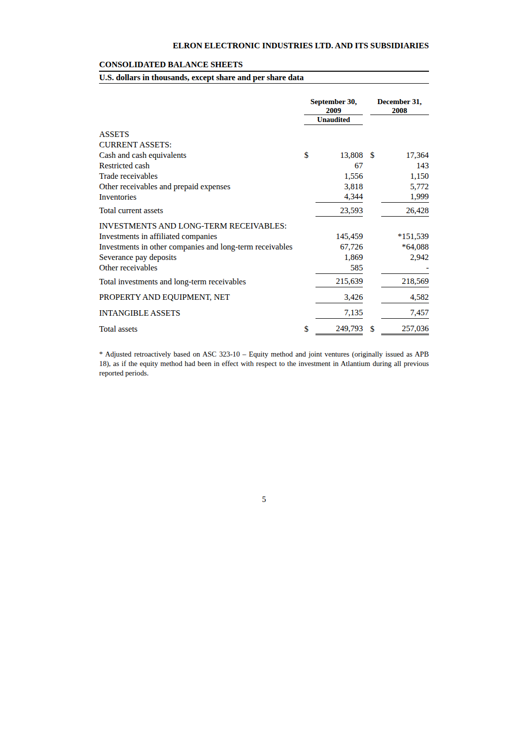ELRON ELECTRONIC INDUSTRIES LTD. AND ITS SUBSIDIARIES
CONSOLIDATED BALANCE SHEETS
U.S. dollars in thousands, except share and per share data
| | September 30, 2009 | | December 31, 2008 |
| | Unaudited | | |
| ASSETS | | | | | |
| CURRENT ASSETS: | | | | | |
| Cash and cash equivalents | $ | 13,808 | | $ | 17,364 |
| Restricted cash | | 67 | | | 143 |
| Trade receivables | | 1,556 | | | 1,150 |
| Other receivables and prepaid expenses | | 3,818 | | | 5,772 |
| Inventories | | 4,344 | | | 1,999 |
| Total current assets | | 23,593 | | | 26,428 |
| INVESTMENTS AND LONG-TERM RECEIVABLES: | | | | | |
| Investments in affiliated companies | | 145,459 | | | *151,539 |
| Investments in other companies and long-term receivables | | 67,726 | | | *64,088 |
| Severance pay deposits | | 1,869 | | | 2,942 |
| Other receivables | | 585 | | | - |
| Total investments and long-term receivables | | 215,639 | | | 218,569 |
| PROPERTY AND EQUIPMENT, NET | | 3,426 | | | 4,582 |
| INTANGIBLE ASSETS | | 7,135 | | | 7,457 |
| Total assets | $ | 249,793 | | $ | 257,036 |
* Adjusted retroactively based on ASC 323-10 – Equity method and joint ventures (originally issued as APB 18), as if the equity method had been in effect with respect to the investment in Atlantium during all previous reported periods.
5